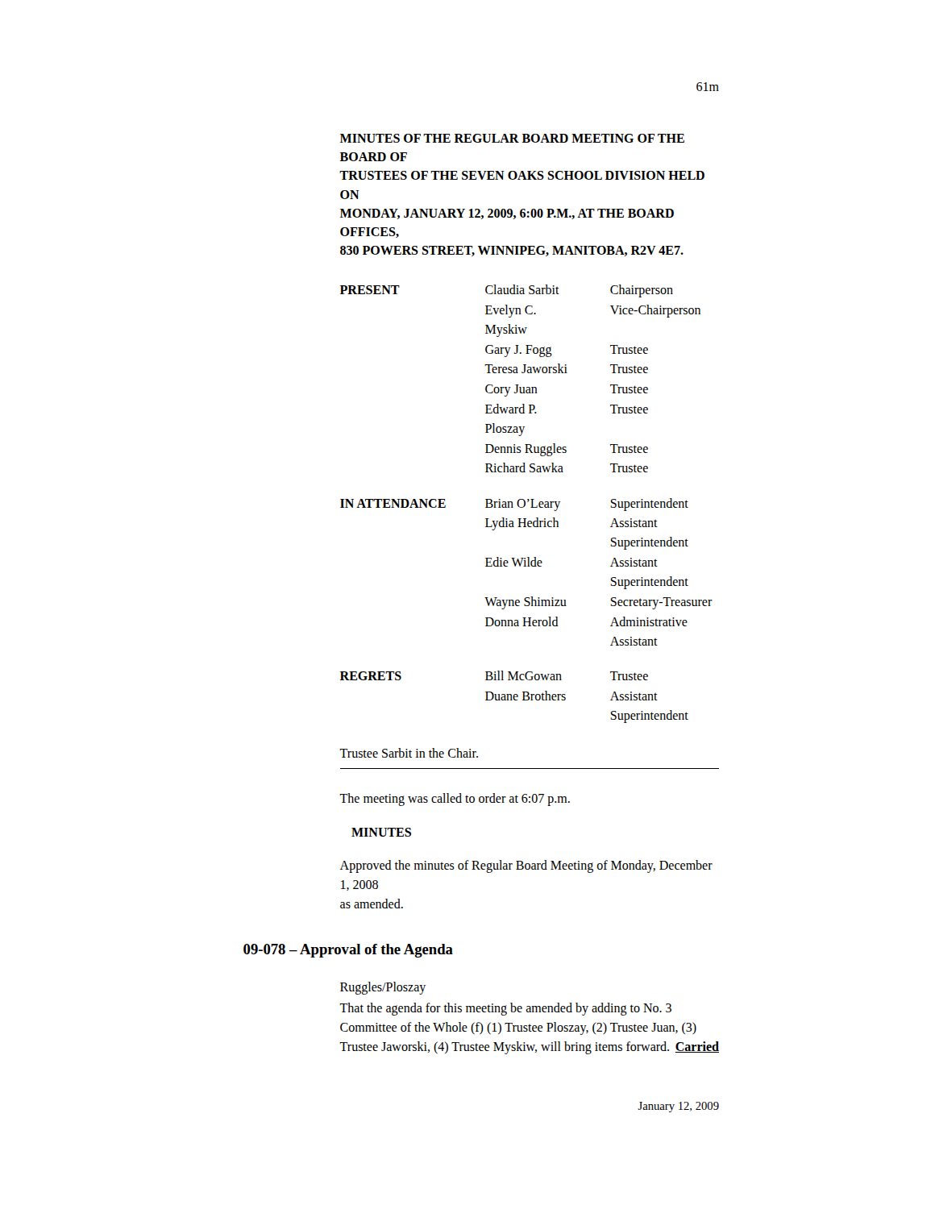61m
MINUTES OF THE REGULAR BOARD MEETING OF THE BOARD OF
TRUSTEES OF THE SEVEN OAKS SCHOOL DIVISION HELD ON
MONDAY, JANUARY 12, 2009, 6:00 P.M., AT THE BOARD OFFICES,
830 POWERS STREET, WINNIPEG, MANITOBA, R2V 4E7.
| PRESENT | Claudia Sarbit | Chairperson |
| | Evelyn C. Myskiw | Vice-Chairperson |
| | Gary J. Fogg | Trustee |
| | Teresa Jaworski | Trustee |
| | Cory Juan | Trustee |
| | Edward P. Ploszay | Trustee |
| | Dennis Ruggles | Trustee |
| | Richard Sawka | Trustee |
| IN ATTENDANCE | Brian O’Leary | Superintendent |
| | Lydia Hedrich | Assistant Superintendent |
| | Edie Wilde | Assistant Superintendent |
| | Wayne Shimizu | Secretary-Treasurer |
| | Donna Herold | Administrative Assistant |
| REGRETS | Bill McGowan | Trustee |
| | Duane Brothers | Assistant Superintendent |
Trustee Sarbit in the Chair.
The meeting was called to order at 6:07 p.m.
MINUTES
Approved the minutes of Regular Board Meeting of Monday, December 1, 2008
as amended.
09-078 – Approval of the Agenda
Ruggles/Ploszay
That the agenda for this meeting be amended by adding to No. 3 Committee of the Whole (f) (1) Trustee Ploszay, (2) Trustee Juan, (3) Trustee Jaworski, (4) Trustee Myskiw, will bring items forward. Carried
January 12, 2009